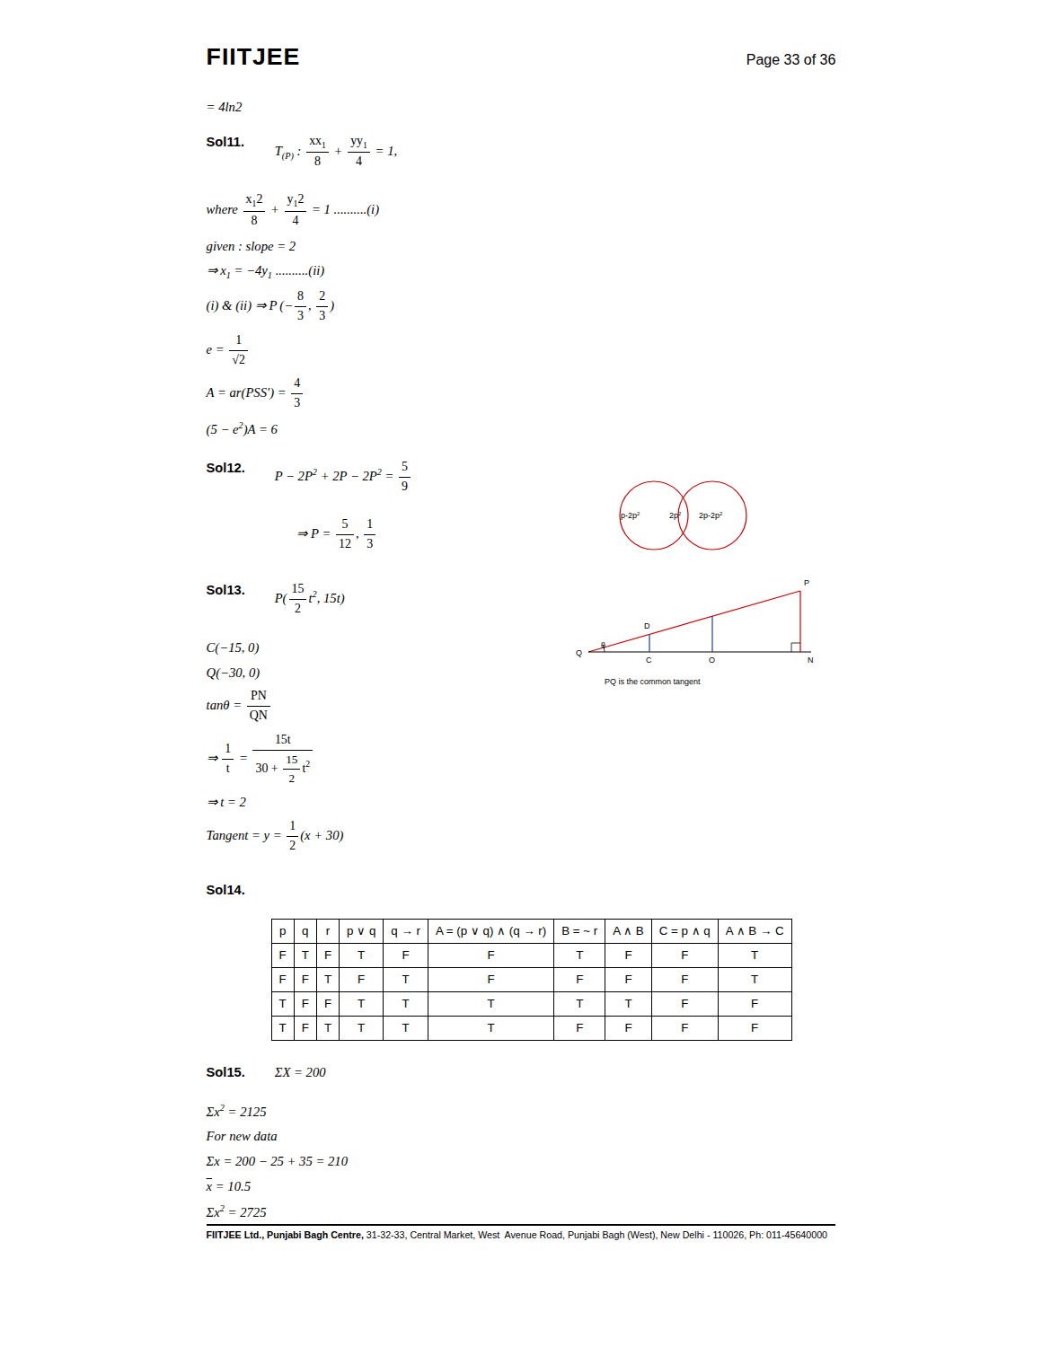FIITJEE
Page 33 of 36
= 4ln2
Sol11. T(P) : xx18 + yy14 = 1,
where x128 + y124 = 1 ..........(i)
given : slope = 2
⇒ x1 = −4y1 ..........(ii)
(i) & (ii) ⇒ P (−83, 23)
e = 1√2
A = ar(PSS') = 43
(5 − e2)A = 6
p-2p2 2p2 2p-2p2
Sol12. P − 2P2 + 2P − 2P2 = 59
⇒ P = 512, 13
P Q D C O N θ PQ is the common tangent
Sol13. P(152t2, 15t)
C(−15, 0)
Q(−30, 0)
tanθ = PN QN
⇒ 1 t = 15t 30 + 152t2
⇒ t = 2
Tangent = y = 12(x + 30)
Sol14.
| p | q | r | p ∨ q | q → r | A = (p ∨ q) ∧ (q → r) | B = ~ r | A ∧ B | C = p ∧ q | A ∧ B → C |
| --- | --- | --- | --- | --- | --- | --- | --- | --- | --- |
| F | T | F | T | F | F | T | F | F | T |
| F | F | T | F | T | F | F | F | F | T |
| T | F | F | T | T | T | T | T | F | F |
| T | F | T | T | T | T | F | F | F | F |
Sol15. ΣX = 200
Σx2 = 2125
For new data
Σx = 200 − 25 + 35 = 210
x = 10.5
Σx2 = 2725
FIITJEE Ltd., Punjabi Bagh Centre, 31-32-33, Central Market, West Avenue Road, Punjabi Bagh (West), New Delhi - 110026, Ph: 011-45640000